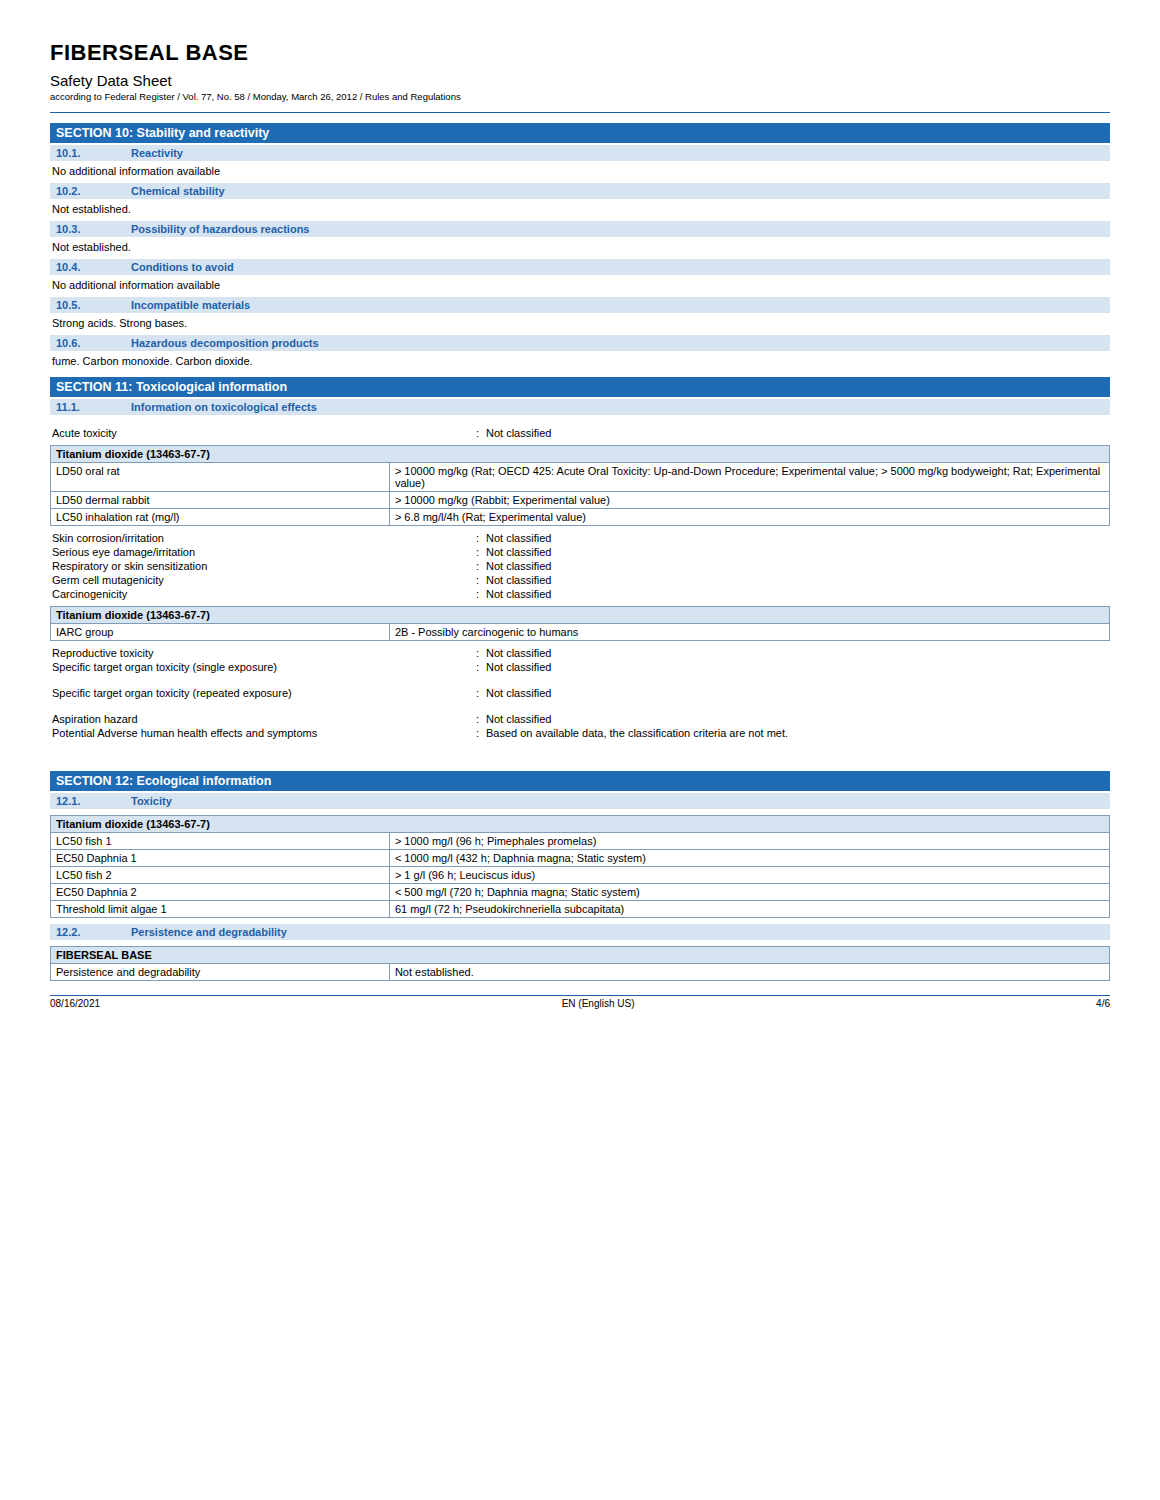FIBERSEAL BASE
Safety Data Sheet
according to Federal Register / Vol. 77, No. 58 / Monday, March 26, 2012 / Rules and Regulations
SECTION 10: Stability and reactivity
10.1. Reactivity
No additional information available
10.2. Chemical stability
Not established.
10.3. Possibility of hazardous reactions
Not established.
10.4. Conditions to avoid
No additional information available
10.5. Incompatible materials
Strong acids. Strong bases.
10.6. Hazardous decomposition products
fume. Carbon monoxide. Carbon dioxide.
SECTION 11: Toxicological information
11.1. Information on toxicological effects
Acute toxicity
:
Not classified
| Titanium dioxide (13463-67-7) |
| --- |
| LD50 oral rat | > 10000 mg/kg (Rat; OECD 425: Acute Oral Toxicity: Up-and-Down Procedure; Experimental value; > 5000 mg/kg bodyweight; Rat; Experimental value) |
| LD50 dermal rabbit | > 10000 mg/kg (Rabbit; Experimental value) |
| LC50 inhalation rat (mg/l) | > 6.8 mg/l/4h (Rat; Experimental value) |
Skin corrosion/irritation
:
Not classified
Serious eye damage/irritation
:
Not classified
Respiratory or skin sensitization
:
Not classified
Germ cell mutagenicity
:
Not classified
Carcinogenicity
:
Not classified
| Titanium dioxide (13463-67-7) |
| --- |
| IARC group | 2B - Possibly carcinogenic to humans |
Reproductive toxicity
:
Not classified
Specific target organ toxicity (single exposure)
:
Not classified
Specific target organ toxicity (repeated exposure)
:
Not classified
Aspiration hazard
:
Not classified
Potential Adverse human health effects and symptoms
:
Based on available data, the classification criteria are not met.
SECTION 12: Ecological information
12.1. Toxicity
| Titanium dioxide (13463-67-7) |
| --- |
| LC50 fish 1 | > 1000 mg/l (96 h; Pimephales promelas) |
| EC50 Daphnia 1 | < 1000 mg/l (432 h; Daphnia magna; Static system) |
| LC50 fish 2 | > 1 g/l (96 h; Leuciscus idus) |
| EC50 Daphnia 2 | < 500 mg/l (720 h; Daphnia magna; Static system) |
| Threshold limit algae 1 | 61 mg/l (72 h; Pseudokirchneriella subcapitata) |
12.2. Persistence and degradability
| FIBERSEAL BASE |
| --- |
| Persistence and degradability | Not established. |
08/16/2021
EN (English US)
4/6